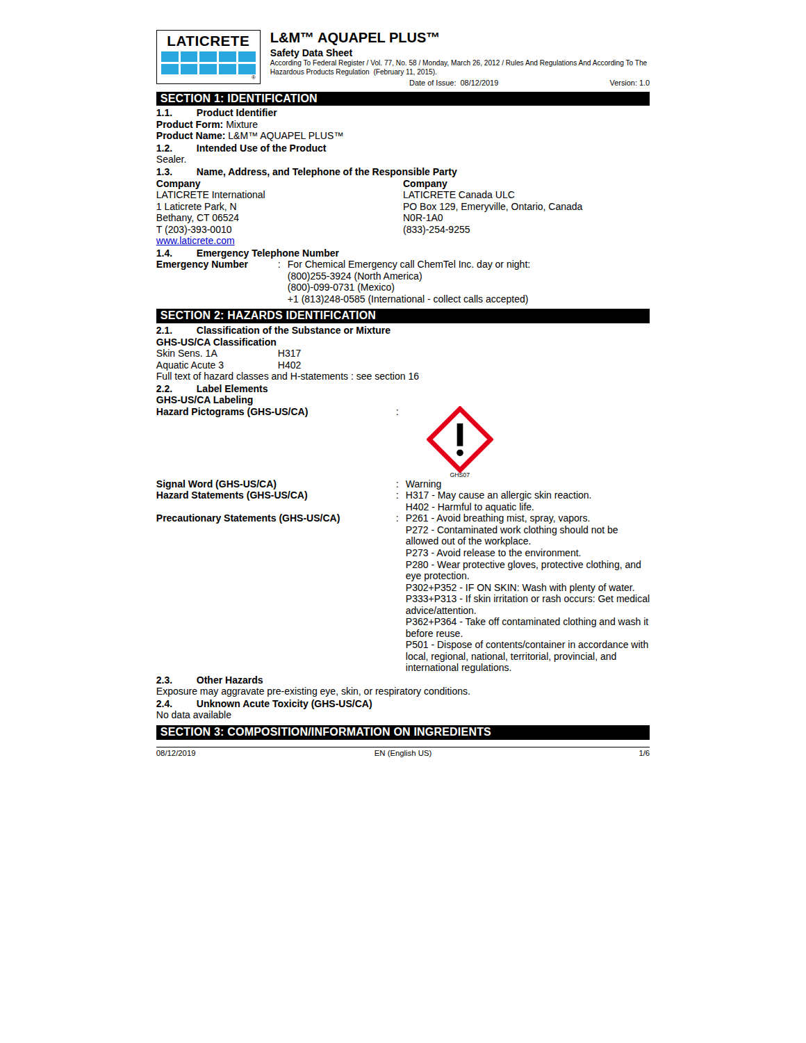LATICRETE
®
L&M™ AQUAPEL PLUS™
Safety Data Sheet
According To Federal Register / Vol. 77, No. 58 / Monday, March 26, 2012 / Rules And Regulations And According To The Hazardous Products Regulation (February 11, 2015).
Date of Issue: 08/12/2019
Version: 1.0
SECTION 1: IDENTIFICATION
1.1. Product Identifier
Product Form: Mixture
Product Name: L&M™ AQUAPEL PLUS™
1.2. Intended Use of the Product
Sealer.
1.3. Name, Address, and Telephone of the Responsible Party
Company
LATICRETE International
1 Laticrete Park, N
Bethany, CT 06524
T (203)-393-0010
www.laticrete.com
Company
LATICRETE Canada ULC
PO Box 129, Emeryville, Ontario, Canada
N0R-1A0
(833)-254-9255
1.4. Emergency Telephone Number
Emergency Number
:
For Chemical Emergency call ChemTel Inc. day or night:
(800)255-3924 (North America)
(800)-099-0731 (Mexico)
+1 (813)248-0585 (International - collect calls accepted)
SECTION 2: HAZARDS IDENTIFICATION
2.1. Classification of the Substance or Mixture
GHS-US/CA Classification
Skin Sens. 1A
H317
Aquatic Acute 3
H402
Full text of hazard classes and H-statements : see section 16
2.2. Label Elements
GHS-US/CA Labeling
Hazard Pictograms (GHS-US/CA)
:
GHS07
Signal Word (GHS-US/CA)
:
Warning
Hazard Statements (GHS-US/CA)
:
H317 - May cause an allergic skin reaction.
H402 - Harmful to aquatic life.
Precautionary Statements (GHS-US/CA)
:
P261 - Avoid breathing mist, spray, vapors.
P272 - Contaminated work clothing should not be allowed out of the workplace.
P273 - Avoid release to the environment.
P280 - Wear protective gloves, protective clothing, and eye protection.
P302+P352 - IF ON SKIN: Wash with plenty of water.
P333+P313 - If skin irritation or rash occurs: Get medical advice/attention.
P362+P364 - Take off contaminated clothing and wash it before reuse.
P501 - Dispose of contents/container in accordance with local, regional, national, territorial, provincial, and international regulations.
2.3. Other Hazards
Exposure may aggravate pre-existing eye, skin, or respiratory conditions.
2.4. Unknown Acute Toxicity (GHS-US/CA)
No data available
SECTION 3: COMPOSITION/INFORMATION ON INGREDIENTS
08/12/2019
EN (English US)
1/6